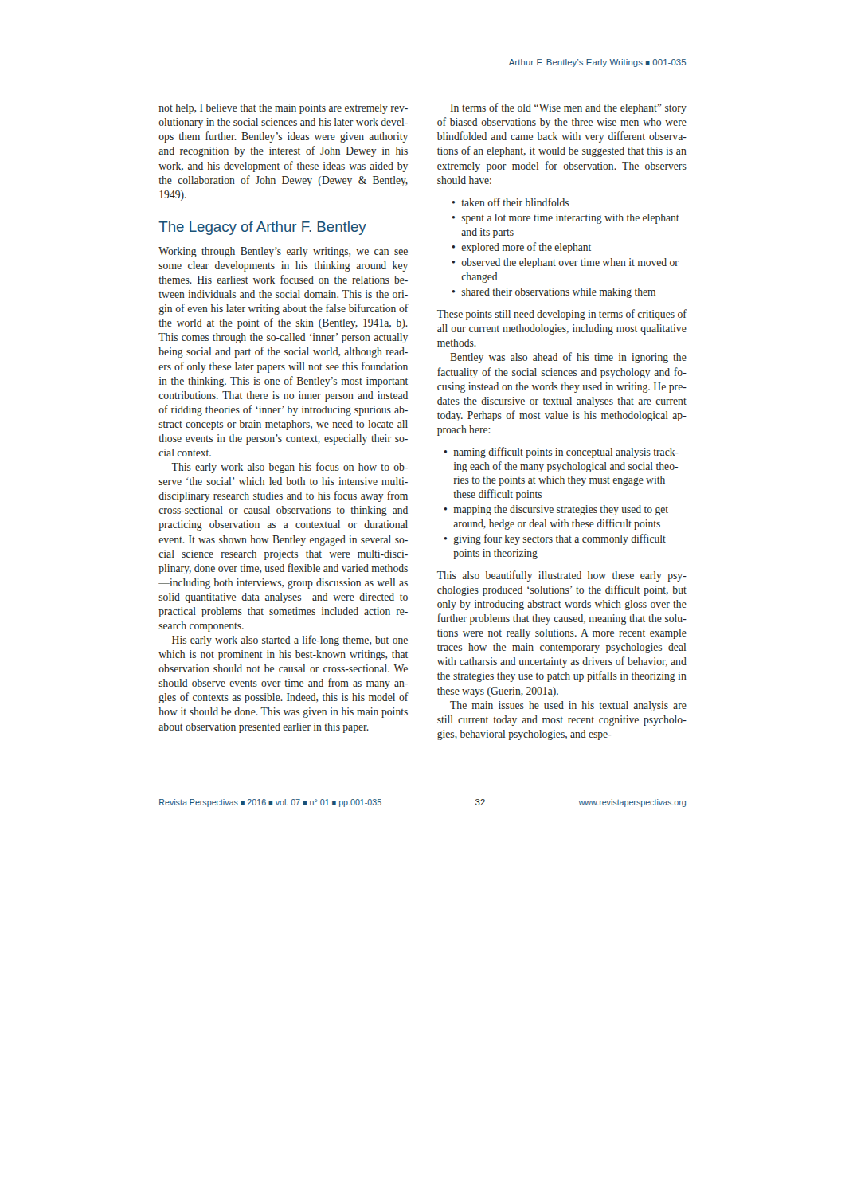Arthur F. Bentley’s Early Writings ■ 001-035
not help, I believe that the main points are extremely revolutionary in the social sciences and his later work develops them further. Bentley’s ideas were given authority and recognition by the interest of John Dewey in his work, and his development of these ideas was aided by the collaboration of John Dewey (Dewey & Bentley, 1949).
The Legacy of Arthur F. Bentley
Working through Bentley’s early writings, we can see some clear developments in his thinking around key themes. His earliest work focused on the relations between individuals and the social domain. This is the origin of even his later writing about the false bifurcation of the world at the point of the skin (Bentley, 1941a, b). This comes through the so-called ‘inner’ person actually being social and part of the social world, although readers of only these later papers will not see this foundation in the thinking. This is one of Bentley’s most important contributions. That there is no inner person and instead of ridding theories of ‘inner’ by introducing spurious abstract concepts or brain metaphors, we need to locate all those events in the person’s context, especially their social context.
This early work also began his focus on how to observe ‘the social’ which led both to his intensive multi-disciplinary research studies and to his focus away from cross-sectional or causal observations to thinking and practicing observation as a contextual or durational event. It was shown how Bentley engaged in several social science research projects that were multi-disciplinary, done over time, used flexible and varied methods—including both interviews, group discussion as well as solid quantitative data analyses—and were directed to practical problems that sometimes included action research components.
His early work also started a life-long theme, but one which is not prominent in his best-known writings, that observation should not be causal or cross-sectional. We should observe events over time and from as many angles of contexts as possible. Indeed, this is his model of how it should be done. This was given in his main points about observation presented earlier in this paper.
In terms of the old “Wise men and the elephant” story of biased observations by the three wise men who were blindfolded and came back with very different observations of an elephant, it would be suggested that this is an extremely poor model for observation. The observers should have:
taken off their blindfolds
spent a lot more time interacting with the elephant and its parts
explored more of the elephant
observed the elephant over time when it moved or changed
shared their observations while making them
These points still need developing in terms of critiques of all our current methodologies, including most qualitative methods.
Bentley was also ahead of his time in ignoring the factuality of the social sciences and psychology and focusing instead on the words they used in writing. He pre-dates the discursive or textual analyses that are current today. Perhaps of most value is his methodological approach here:
naming difficult points in conceptual analysis tracking each of the many psychological and social theories to the points at which they must engage with these difficult points
mapping the discursive strategies they used to get around, hedge or deal with these difficult points
giving four key sectors that a commonly difficult points in theorizing
This also beautifully illustrated how these early psychologies produced ‘solutions’ to the difficult point, but only by introducing abstract words which gloss over the further problems that they caused, meaning that the solutions were not really solutions. A more recent example traces how the main contemporary psychologies deal with catharsis and uncertainty as drivers of behavior, and the strategies they use to patch up pitfalls in theorizing in these ways (Guerin, 2001a).
The main issues he used in his textual analysis are still current today and most recent cognitive psychologies, behavioral psychologies, and espe-
Revista Perspectivas ■ 2016 ■ vol. 07 ■ n° 01 ■ pp.001-035
32
www.revistaperspectivas.org